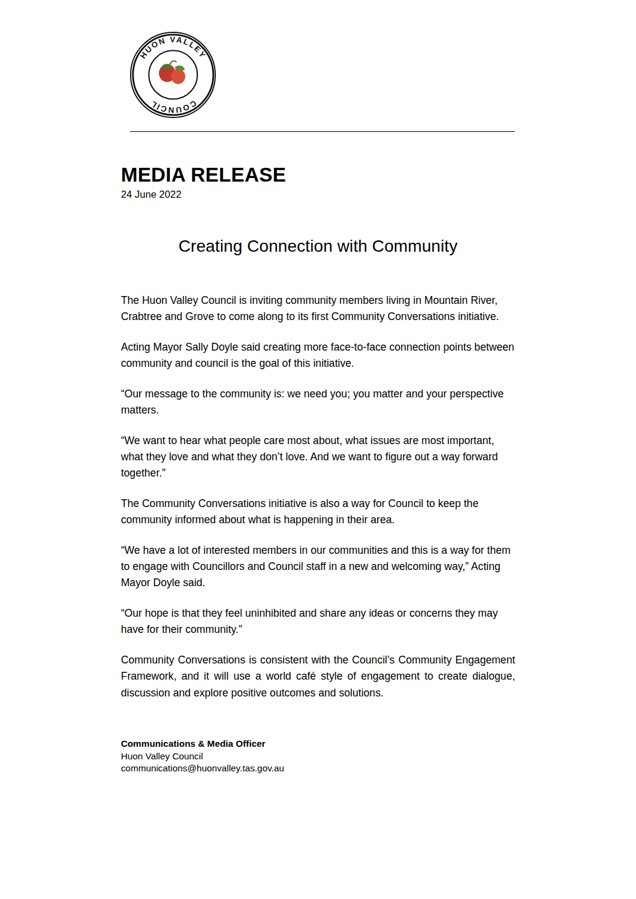HUON VALLEY COUNCIL
MEDIA RELEASE
24 June 2022
Creating Connection with Community
The Huon Valley Council is inviting community members living in Mountain River, Crabtree and Grove to come along to its first Community Conversations initiative.
Acting Mayor Sally Doyle said creating more face-to-face connection points between community and council is the goal of this initiative.
“Our message to the community is: we need you; you matter and your perspective matters.
“We want to hear what people care most about, what issues are most important, what they love and what they don’t love. And we want to figure out a way forward together.”
The Community Conversations initiative is also a way for Council to keep the community informed about what is happening in their area.
“We have a lot of interested members in our communities and this is a way for them to engage with Councillors and Council staff in a new and welcoming way,” Acting Mayor Doyle said.
“Our hope is that they feel uninhibited and share any ideas or concerns they may have for their community.”
Community Conversations is consistent with the Council’s Community Engagement Framework, and it will use a world café style of engagement to create dialogue, discussion and explore positive outcomes and solutions.
Communications & Media Officer
Huon Valley Council
communications@huonvalley.tas.gov.au